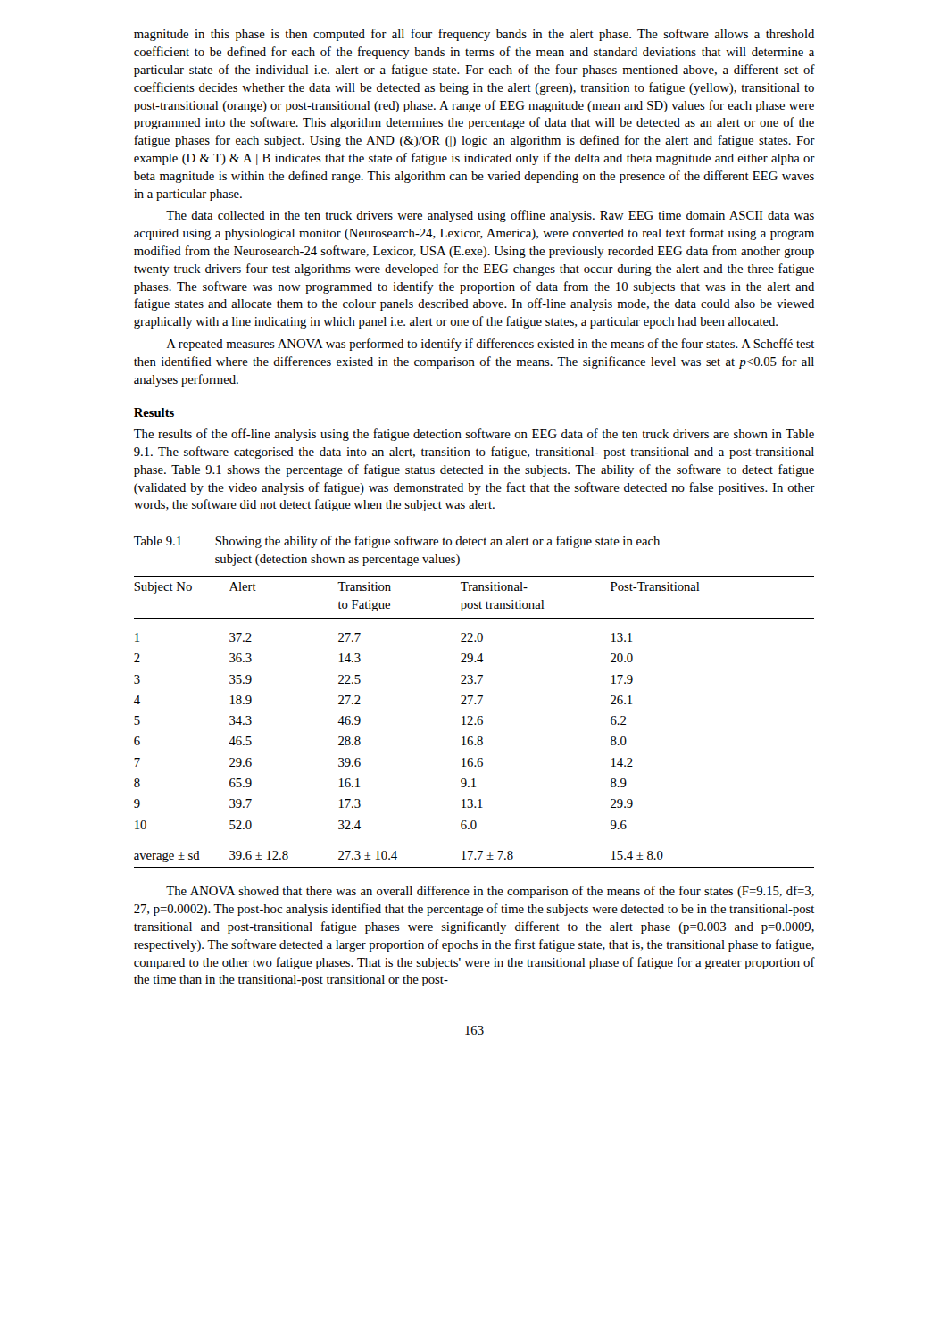magnitude in this phase is then computed for all four frequency bands in the alert phase. The software allows a threshold coefficient to be defined for each of the frequency bands in terms of the mean and standard deviations that will determine a particular state of the individual i.e. alert or a fatigue state. For each of the four phases mentioned above, a different set of coefficients decides whether the data will be detected as being in the alert (green), transition to fatigue (yellow), transitional to post-transitional (orange) or post-transitional (red) phase. A range of EEG magnitude (mean and SD) values for each phase were programmed into the software. This algorithm determines the percentage of data that will be detected as an alert or one of the fatigue phases for each subject. Using the AND (&)/OR (|) logic an algorithm is defined for the alert and fatigue states. For example (D & T) & A | B indicates that the state of fatigue is indicated only if the delta and theta magnitude and either alpha or beta magnitude is within the defined range. This algorithm can be varied depending on the presence of the different EEG waves in a particular phase.
The data collected in the ten truck drivers were analysed using offline analysis. Raw EEG time domain ASCII data was acquired using a physiological monitor (Neurosearch-24, Lexicor, America), were converted to real text format using a program modified from the Neurosearch-24 software, Lexicor, USA (E.exe). Using the previously recorded EEG data from another group twenty truck drivers four test algorithms were developed for the EEG changes that occur during the alert and the three fatigue phases. The software was now programmed to identify the proportion of data from the 10 subjects that was in the alert and fatigue states and allocate them to the colour panels described above. In off-line analysis mode, the data could also be viewed graphically with a line indicating in which panel i.e. alert or one of the fatigue states, a particular epoch had been allocated.
A repeated measures ANOVA was performed to identify if differences existed in the means of the four states. A Scheffé test then identified where the differences existed in the comparison of the means. The significance level was set at p<0.05 for all analyses performed.
Results
The results of the off-line analysis using the fatigue detection software on EEG data of the ten truck drivers are shown in Table 9.1. The software categorised the data into an alert, transition to fatigue, transitional- post transitional and a post-transitional phase. Table 9.1 shows the percentage of fatigue status detected in the subjects. The ability of the software to detect fatigue (validated by the video analysis of fatigue) was demonstrated by the fact that the software detected no false positives. In other words, the software did not detect fatigue when the subject was alert.
Table 9.1 Showing the ability of the fatigue software to detect an alert or a fatigue state in each subject (detection shown as percentage values)
| Subject No | Alert | Transition to Fatigue | Transitional- post transitional | Post-Transitional |
| --- | --- | --- | --- | --- |
| 1 | 37.2 | 27.7 | 22.0 | 13.1 |
| 2 | 36.3 | 14.3 | 29.4 | 20.0 |
| 3 | 35.9 | 22.5 | 23.7 | 17.9 |
| 4 | 18.9 | 27.2 | 27.7 | 26.1 |
| 5 | 34.3 | 46.9 | 12.6 | 6.2 |
| 6 | 46.5 | 28.8 | 16.8 | 8.0 |
| 7 | 29.6 | 39.6 | 16.6 | 14.2 |
| 8 | 65.9 | 16.1 | 9.1 | 8.9 |
| 9 | 39.7 | 17.3 | 13.1 | 29.9 |
| 10 | 52.0 | 32.4 | 6.0 | 9.6 |
| average ± sd | 39.6 ± 12.8 | 27.3 ± 10.4 | 17.7 ± 7.8 | 15.4 ± 8.0 |
The ANOVA showed that there was an overall difference in the comparison of the means of the four states (F=9.15, df=3, 27, p=0.0002). The post-hoc analysis identified that the percentage of time the subjects were detected to be in the transitional-post transitional and post-transitional fatigue phases were significantly different to the alert phase (p=0.003 and p=0.0009, respectively). The software detected a larger proportion of epochs in the first fatigue state, that is, the transitional phase to fatigue, compared to the other two fatigue phases. That is the subjects' were in the transitional phase of fatigue for a greater proportion of the time than in the transitional-post transitional or the post-
163